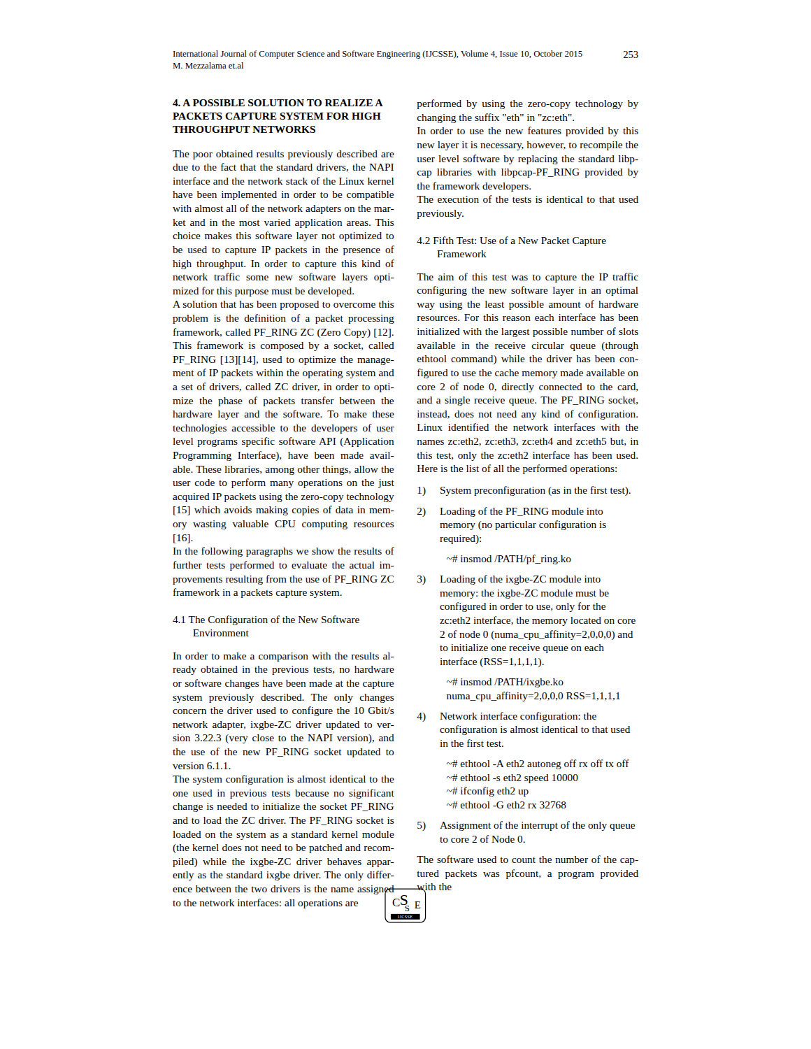International Journal of Computer Science and Software Engineering (IJCSSE), Volume 4, Issue 10, October 2015 M. Mezzalama et.al 253
4. A possible solution to realize a packets capture system for high throughput networks
The poor obtained results previously described are due to the fact that the standard drivers, the NAPI interface and the network stack of the Linux kernel have been implemented in order to be compatible with almost all of the network adapters on the market and in the most varied application areas. This choice makes this software layer not optimized to be used to capture IP packets in the presence of high throughput. In order to capture this kind of network traffic some new software layers optimized for this purpose must be developed.
A solution that has been proposed to overcome this problem is the definition of a packet processing framework, called PF_RING ZC (Zero Copy) [12]. This framework is composed by a socket, called PF_RING [13][14], used to optimize the management of IP packets within the operating system and a set of drivers, called ZC driver, in order to optimize the phase of packets transfer between the hardware layer and the software. To make these technologies accessible to the developers of user level programs specific software API (Application Programming Interface), have been made available. These libraries, among other things, allow the user code to perform many operations on the just acquired IP packets using the zero-copy technology [15] which avoids making copies of data in memory wasting valuable CPU computing resources [16].
In the following paragraphs we show the results of further tests performed to evaluate the actual improvements resulting from the use of PF_RING ZC framework in a packets capture system.
4.1 The Configuration of the New SoftwareEnvironment
In order to make a comparison with the results already obtained in the previous tests, no hardware or software changes have been made at the capture system previously described. The only changes concern the driver used to configure the 10 Gbit/s network adapter, ixgbe-ZC driver updated to version 3.22.3 (very close to the NAPI version), and the use of the new PF_RING socket updated to version 6.1.1.
The system configuration is almost identical to the one used in previous tests because no significant change is needed to initialize the socket PF_RING and to load the ZC driver. The PF_RING socket is loaded on the system as a standard kernel module (the kernel does not need to be patched and recompiled) while the ixgbe-ZC driver behaves apparently as the standard ixgbe driver. The only difference between the two drivers is the name assigned to the network interfaces: all operations are
performed by using the zero-copy technology by changing the suffix "eth" in "zc:eth".
In order to use the new features provided by this new layer it is necessary, however, to recompile the user level software by replacing the standard libpcap libraries with libpcap-PF_RING provided by the framework developers.
The execution of the tests is identical to that used previously.
4.2 Fifth Test: Use of a New Packet CaptureFramework
The aim of this test was to capture the IP traffic configuring the new software layer in an optimal way using the least possible amount of hardware resources. For this reason each interface has been initialized with the largest possible number of slots available in the receive circular queue (through ethtool command) while the driver has been configured to use the cache memory made available on core 2 of node 0, directly connected to the card, and a single receive queue. The PF_RING socket, instead, does not need any kind of configuration. Linux identified the network interfaces with the names zc:eth2, zc:eth3, zc:eth4 and zc:eth5 but, in this test, only the zc:eth2 interface has been used. Here is the list of all the performed operations:
System preconfiguration (as in the first test).
Loading of the PF_RING module into memory (no particular configuration is required):
~# insmod /PATH/pf_ring.ko
Loading of the ixgbe-ZC module into memory: the ixgbe-ZC module must be configured in order to use, only for the zc:eth2 interface, the memory located on core 2 of node 0 (numa_cpu_affinity=2,0,0,0) and to initialize one receive queue on each interface (RSS=1,1,1,1).
~# insmod /PATH/ixgbe.ko numa_cpu_affinity=2,0,0,0 RSS=1,1,1,1
Network interface configuration: the configuration is almost identical to that used in the first test.
~# ethtool -A eth2 autoneg off rx off tx off~# ethtool -s eth2 speed 10000~# ifconfig eth2 up~# ethtool -G eth2 rx 32768
Assignment of the interrupt of the only queue to core 2 of Node 0.
The software used to count the number of the captured packets was pfcount, a program provided with the
C S S E IJCSSE